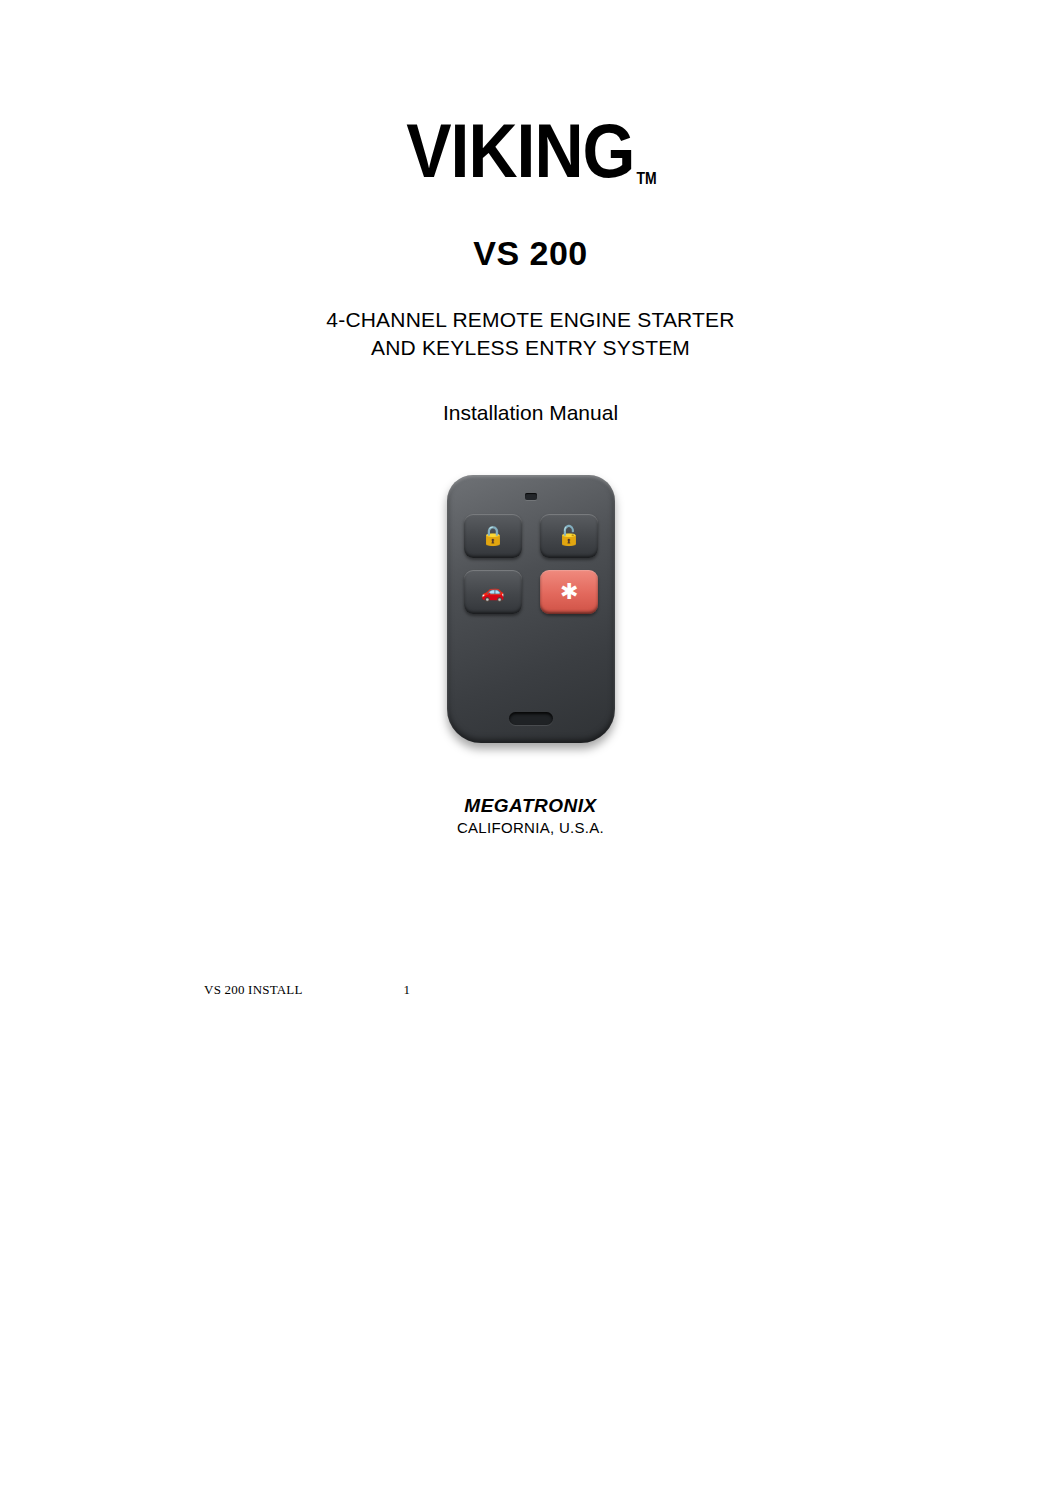VIKINGTM
VS 200
4-CHANNEL REMOTE ENGINE STARTER
AND KEYLESS ENTRY SYSTEM
Installation Manual
MEGATRONIX
CALIFORNIA, U.S.A.
VS 200 INSTALL 1